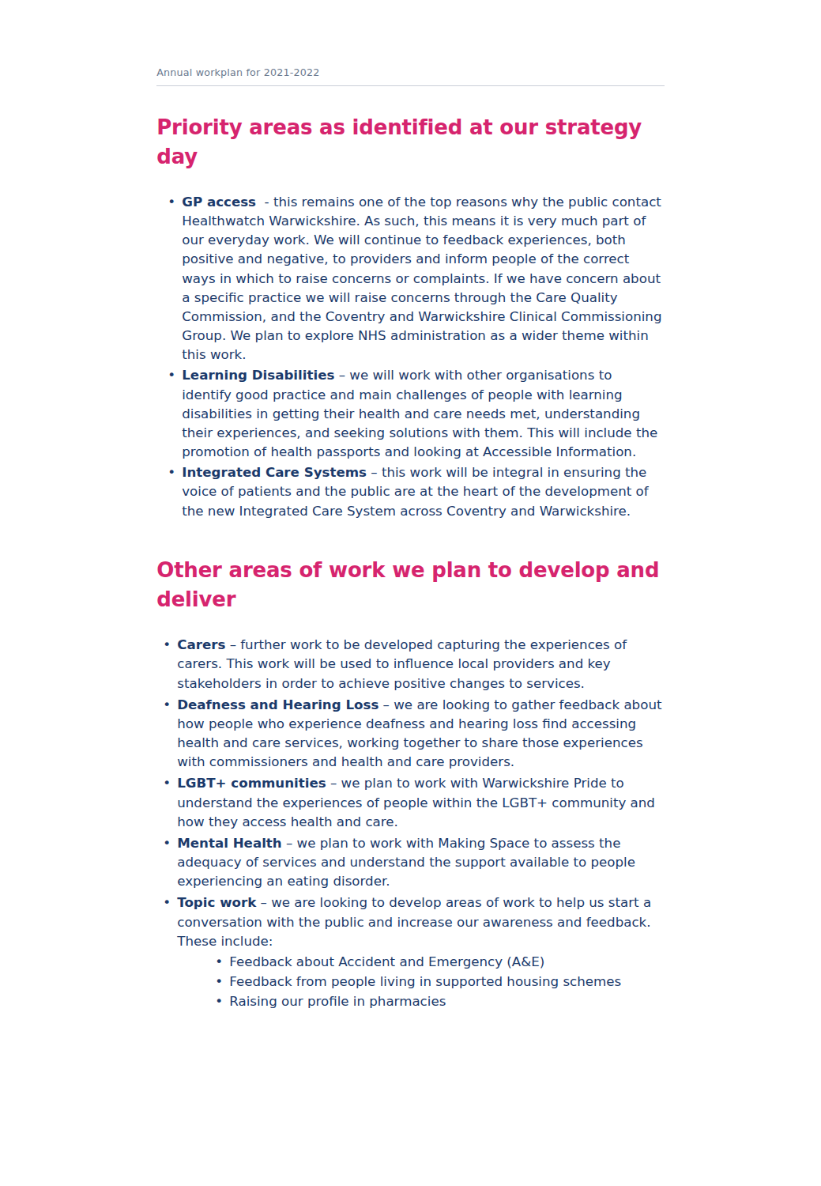Annual workplan for 2021-2022
Priority areas as identified at our strategy day
GP access - this remains one of the top reasons why the public contact Healthwatch Warwickshire. As such, this means it is very much part of our everyday work. We will continue to feedback experiences, both positive and negative, to providers and inform people of the correct ways in which to raise concerns or complaints. If we have concern about a specific practice we will raise concerns through the Care Quality Commission, and the Coventry and Warwickshire Clinical Commissioning Group. We plan to explore NHS administration as a wider theme within this work.
Learning Disabilities – we will work with other organisations to identify good practice and main challenges of people with learning disabilities in getting their health and care needs met, understanding their experiences, and seeking solutions with them. This will include the promotion of health passports and looking at Accessible Information.
Integrated Care Systems – this work will be integral in ensuring the voice of patients and the public are at the heart of the development of the new Integrated Care System across Coventry and Warwickshire.
Other areas of work we plan to develop and deliver
Carers – further work to be developed capturing the experiences of carers. This work will be used to influence local providers and key stakeholders in order to achieve positive changes to services.
Deafness and Hearing Loss – we are looking to gather feedback about how people who experience deafness and hearing loss find accessing health and care services, working together to share those experiences with commissioners and health and care providers.
LGBT+ communities – we plan to work with Warwickshire Pride to understand the experiences of people within the LGBT+ community and how they access health and care.
Mental Health – we plan to work with Making Space to assess the adequacy of services and understand the support available to people experiencing an eating disorder.
Topic work – we are looking to develop areas of work to help us start a conversation with the public and increase our awareness and feedback. These include:
Feedback about Accident and Emergency (A&E)
Feedback from people living in supported housing schemes
Raising our profile in pharmacies